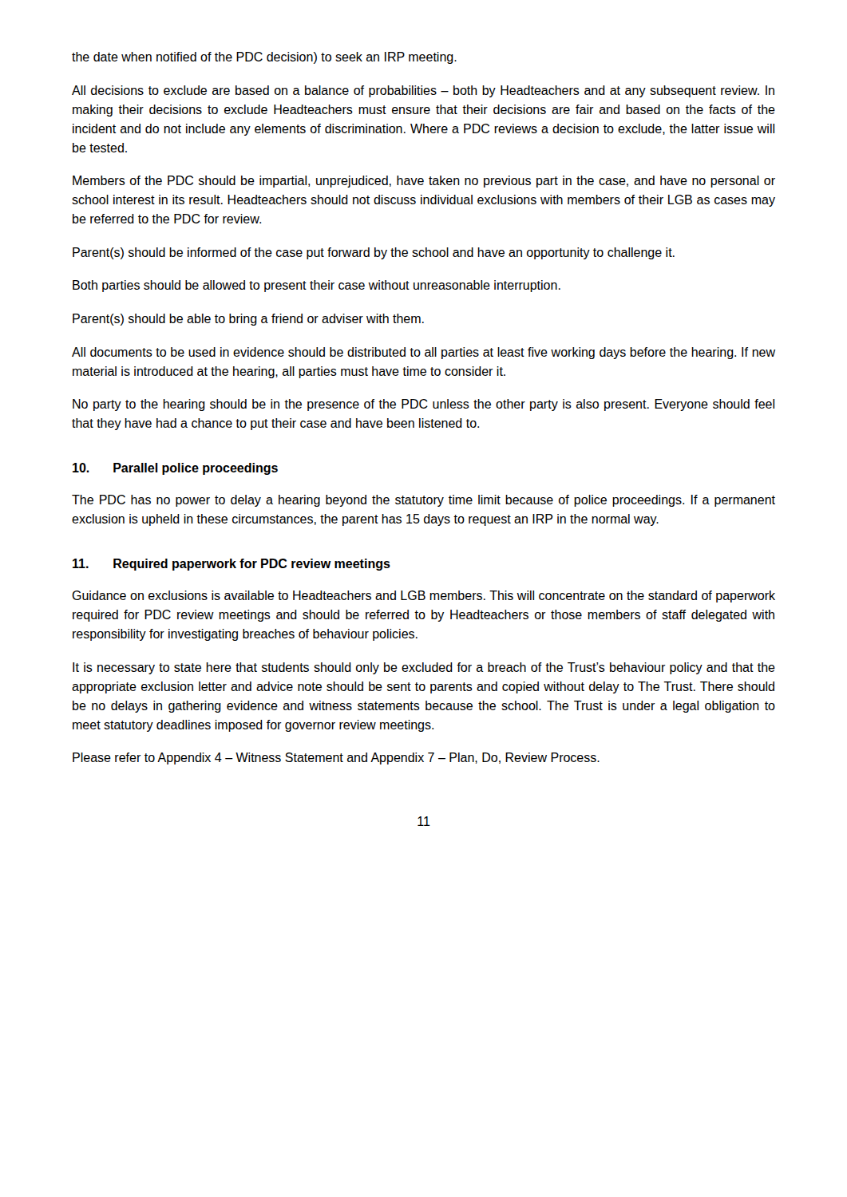the date when notified of the PDC decision) to seek an IRP meeting.
All decisions to exclude are based on a balance of probabilities – both by Headteachers and at any subsequent review. In making their decisions to exclude Headteachers must ensure that their decisions are fair and based on the facts of the incident and do not include any elements of discrimination. Where a PDC reviews a decision to exclude, the latter issue will be tested.
Members of the PDC should be impartial, unprejudiced, have taken no previous part in the case, and have no personal or school interest in its result. Headteachers should not discuss individual exclusions with members of their LGB as cases may be referred to the PDC for review.
Parent(s) should be informed of the case put forward by the school and have an opportunity to challenge it.
Both parties should be allowed to present their case without unreasonable interruption.
Parent(s) should be able to bring a friend or adviser with them.
All documents to be used in evidence should be distributed to all parties at least five working days before the hearing. If new material is introduced at the hearing, all parties must have time to consider it.
No party to the hearing should be in the presence of the PDC unless the other party is also present. Everyone should feel that they have had a chance to put their case and have been listened to.
10. Parallel police proceedings
The PDC has no power to delay a hearing beyond the statutory time limit because of police proceedings. If a permanent exclusion is upheld in these circumstances, the parent has 15 days to request an IRP in the normal way.
11. Required paperwork for PDC review meetings
Guidance on exclusions is available to Headteachers and LGB members. This will concentrate on the standard of paperwork required for PDC review meetings and should be referred to by Headteachers or those members of staff delegated with responsibility for investigating breaches of behaviour policies.
It is necessary to state here that students should only be excluded for a breach of the Trust’s behaviour policy and that the appropriate exclusion letter and advice note should be sent to parents and copied without delay to The Trust. There should be no delays in gathering evidence and witness statements because the school. The Trust is under a legal obligation to meet statutory deadlines imposed for governor review meetings.
Please refer to Appendix 4 – Witness Statement and Appendix 7 – Plan, Do, Review Process.
11